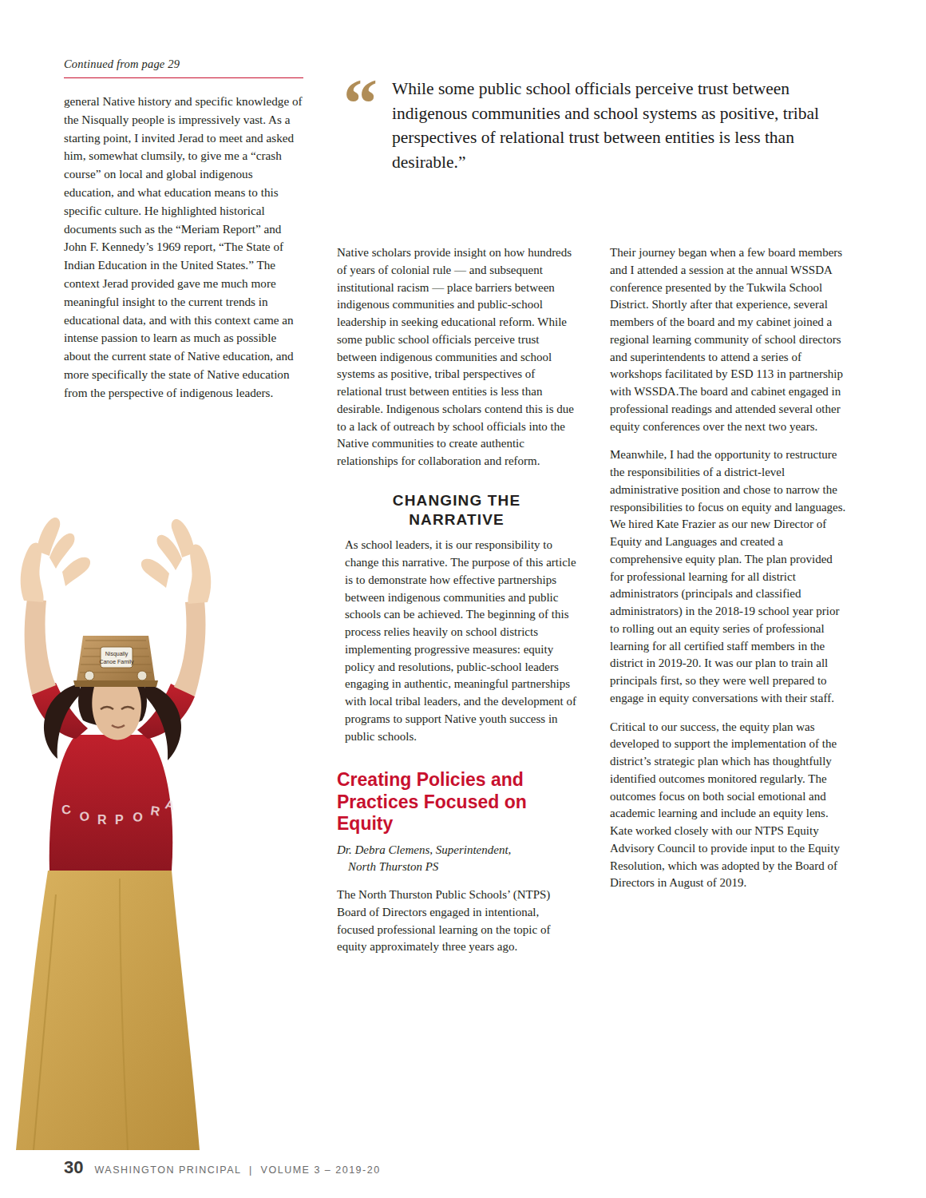Continued from page 29
“
While some public school officials perceive trust between indigenous communities and school systems as positive, tribal perspectives of relational trust between entities is less than desirable.”
general Native history and specific knowledge of the Nisqually people is impressively vast. As a starting point, I invited Jerad to meet and asked him, somewhat clumsily, to give me a “crash course” on local and global indigenous education, and what education means to this specific culture. He highlighted historical documents such as the “Meriam Report” and John F. Kennedy’s 1969 report, “The State of Indian Education in the United States.” The context Jerad provided gave me much more meaningful insight to the current trends in educational data, and with this context came an intense passion to learn as much as possible about the current state of Native education, and more specifically the state of Native education from the perspective of indigenous leaders.
Native scholars provide insight on how hundreds of years of colonial rule — and subsequent institutional racism — place barriers between indigenous communities and public-school leadership in seeking educational reform. While some public school officials perceive trust between indigenous communities and school systems as positive, tribal perspectives of relational trust between entities is less than desirable. Indigenous scholars contend this is due to a lack of outreach by school officials into the Native communities to create authentic relationships for collaboration and reform.
Changing the
Narrative
As school leaders, it is our responsibility to change this narrative. The purpose of this article is to demonstrate how effective partnerships between indigenous communities and public schools can be achieved. The beginning of this process relies heavily on school districts implementing progressive measures: equity policy and resolutions, public-school leaders engaging in authentic, meaningful partnerships with local tribal leaders, and the development of programs to support Native youth success in public schools.
Creating Policies and Practices Focused on Equity
Dr. Debra Clemens, Superintendent,North Thurston PS
The North Thurston Public Schools’ (NTPS) Board of Directors engaged in intentional, focused professional learning on the topic of equity approximately three years ago.
Their journey began when a few board members and I attended a session at the annual WSSDA conference presented by the Tukwila School District. Shortly after that experience, several members of the board and my cabinet joined a regional learning community of school directors and superintendents to attend a series of workshops facilitated by ESD 113 in partnership with WSSDA.The board and cabinet engaged in professional readings and attended several other equity conferences over the next two years.
Meanwhile, I had the opportunity to restructure the responsibilities of a district-level administrative position and chose to narrow the responsibilities to focus on equity and languages. We hired Kate Frazier as our new Director of Equity and Languages and created a comprehensive equity plan. The plan provided for professional learning for all district administrators (principals and classified administrators) in the 2018-19 school year prior to rolling out an equity series of professional learning for all certified staff members in the district in 2019-20. It was our plan to train all principals first, so they were well prepared to engage in equity conversations with their staff.
Critical to our success, the equity plan was developed to support the implementation of the district’s strategic plan which has thoughtfully identified outcomes monitored regularly. The outcomes focus on both social emotional and academic learning and include an equity lens. Kate worked closely with our NTPS Equity Advisory Council to provide input to the Equity Resolution, which was adopted by the Board of Directors in August of 2019.
Nisqually Canoe Family C O R P O R A
30 Washington Principal | Volume 3 – 2019-20